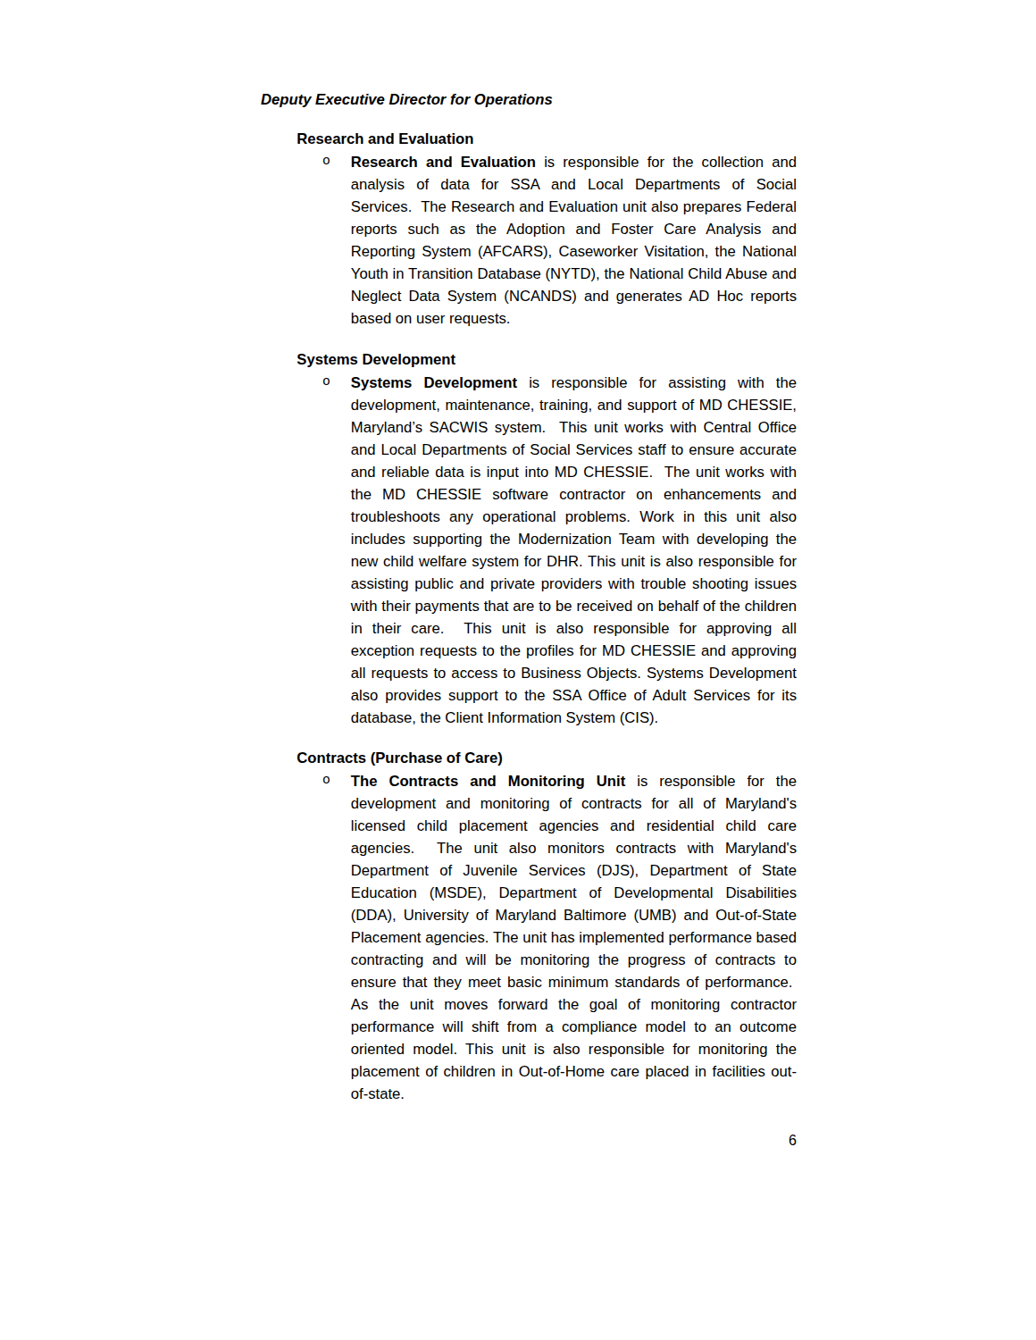Deputy Executive Director for Operations
Research and Evaluation
Research and Evaluation is responsible for the collection and analysis of data for SSA and Local Departments of Social Services. The Research and Evaluation unit also prepares Federal reports such as the Adoption and Foster Care Analysis and Reporting System (AFCARS), Caseworker Visitation, the National Youth in Transition Database (NYTD), the National Child Abuse and Neglect Data System (NCANDS) and generates AD Hoc reports based on user requests.
Systems Development
Systems Development is responsible for assisting with the development, maintenance, training, and support of MD CHESSIE, Maryland’s SACWIS system. This unit works with Central Office and Local Departments of Social Services staff to ensure accurate and reliable data is input into MD CHESSIE. The unit works with the MD CHESSIE software contractor on enhancements and troubleshoots any operational problems. Work in this unit also includes supporting the Modernization Team with developing the new child welfare system for DHR. This unit is also responsible for assisting public and private providers with trouble shooting issues with their payments that are to be received on behalf of the children in their care. This unit is also responsible for approving all exception requests to the profiles for MD CHESSIE and approving all requests to access to Business Objects. Systems Development also provides support to the SSA Office of Adult Services for its database, the Client Information System (CIS).
Contracts (Purchase of Care)
The Contracts and Monitoring Unit is responsible for the development and monitoring of contracts for all of Maryland's licensed child placement agencies and residential child care agencies. The unit also monitors contracts with Maryland's Department of Juvenile Services (DJS), Department of State Education (MSDE), Department of Developmental Disabilities (DDA), University of Maryland Baltimore (UMB) and Out-of-State Placement agencies. The unit has implemented performance based contracting and will be monitoring the progress of contracts to ensure that they meet basic minimum standards of performance. As the unit moves forward the goal of monitoring contractor performance will shift from a compliance model to an outcome oriented model. This unit is also responsible for monitoring the placement of children in Out-of-Home care placed in facilities out-of-state.
6